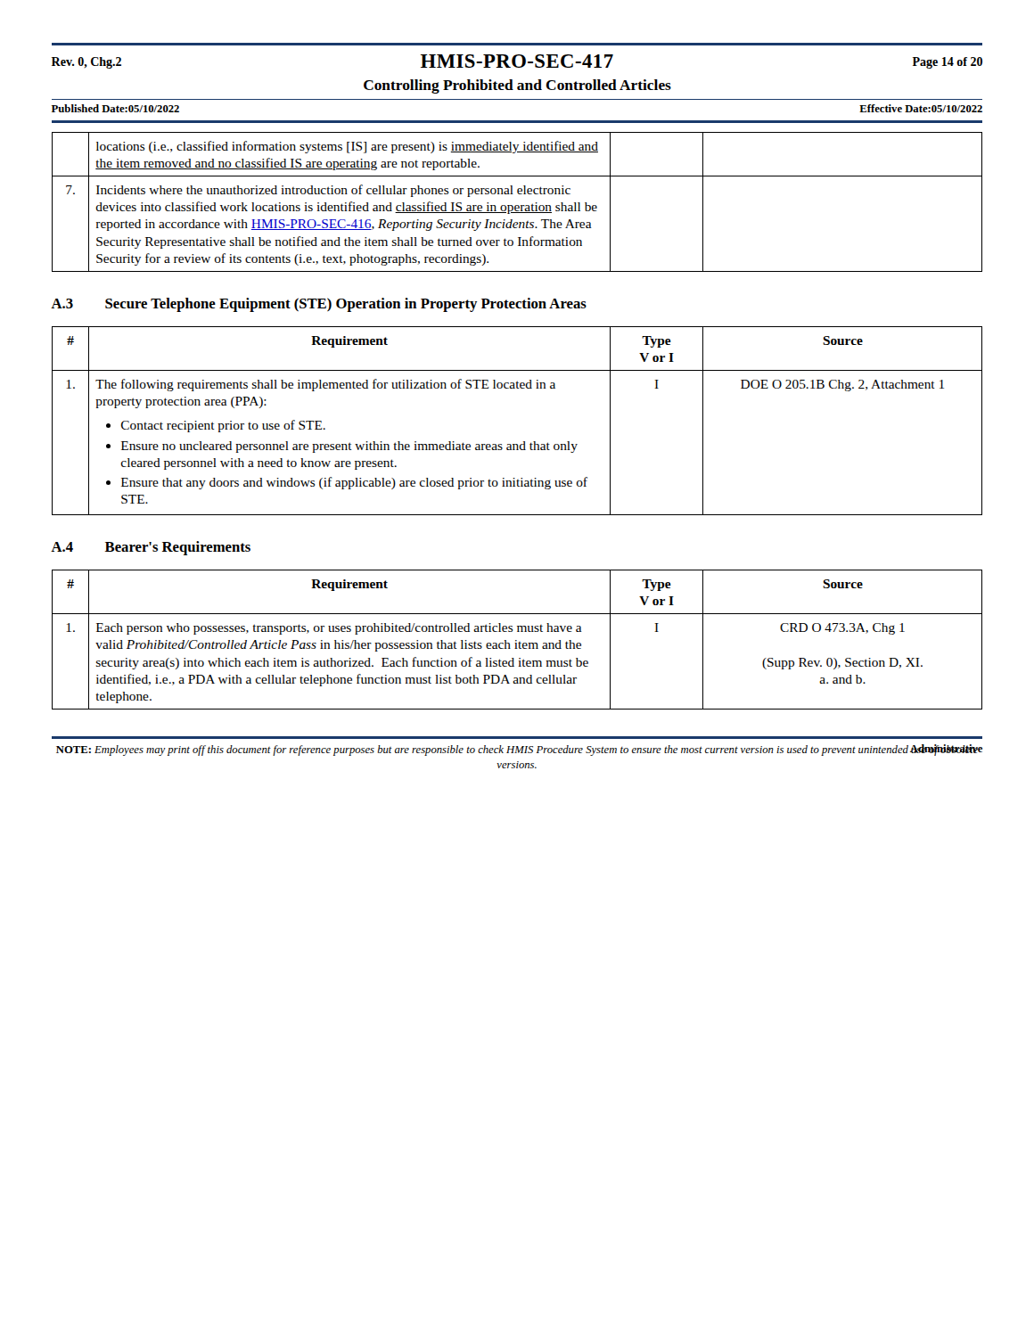Rev. 0, Chg.2
HMIS-PRO-SEC-417
Controlling Prohibited and Controlled Articles
Page 14 of 20
Published Date:05/10/2022 Effective Date:05/10/2022
| | locations (i.e., classified information systems [IS] are present) is immediately identified and the item removed and no classified IS are operating are not reportable. | | |
| 7. | Incidents where the unauthorized introduction of cellular phones or personal electronic devices into classified work locations is identified and classified IS are in operation shall be reported in accordance with HMIS-PRO-SEC-416 , Reporting Security Incidents . The Area Security Representative shall be notified and the item shall be turned over to Information Security for a review of its contents (i.e., text, photographs, recordings). | | |
A.3 Secure Telephone Equipment (STE) Operation in Property Protection Areas
| # | Requirement | Type V or I | Source |
| --- | --- | --- | --- |
| 1. | The following requirements shall be implemented for utilization of STE located in a property protection area (PPA): Contact recipient prior to use of STE. Ensure no uncleared personnel are present within the immediate areas and that only cleared personnel with a need to know are present. Ensure that any doors and windows (if applicable) are closed prior to initiating use of STE. | I | DOE O 205.1B Chg. 2, Attachment 1 |
A.4 Bearer's Requirements
| # | Requirement | Type V or I | Source |
| --- | --- | --- | --- |
| 1. | Each person who possesses, transports, or uses prohibited/controlled articles must have a valid Prohibited/Controlled Article Pass in his/her possession that lists each item and the security area(s) into which each item is authorized. Each function of a listed item must be identified, i.e., a PDA with a cellular telephone function must list both PDA and cellular telephone. | I | CRD O 473.3A, Chg 1 (Supp Rev. 0), Section D, XI. a. and b. |
NOTE: Employees may print off this document for reference purposes but are responsible to check HMIS Procedure System to ensure the most current version is used to prevent unintended use of obsolete versions.
Administrative